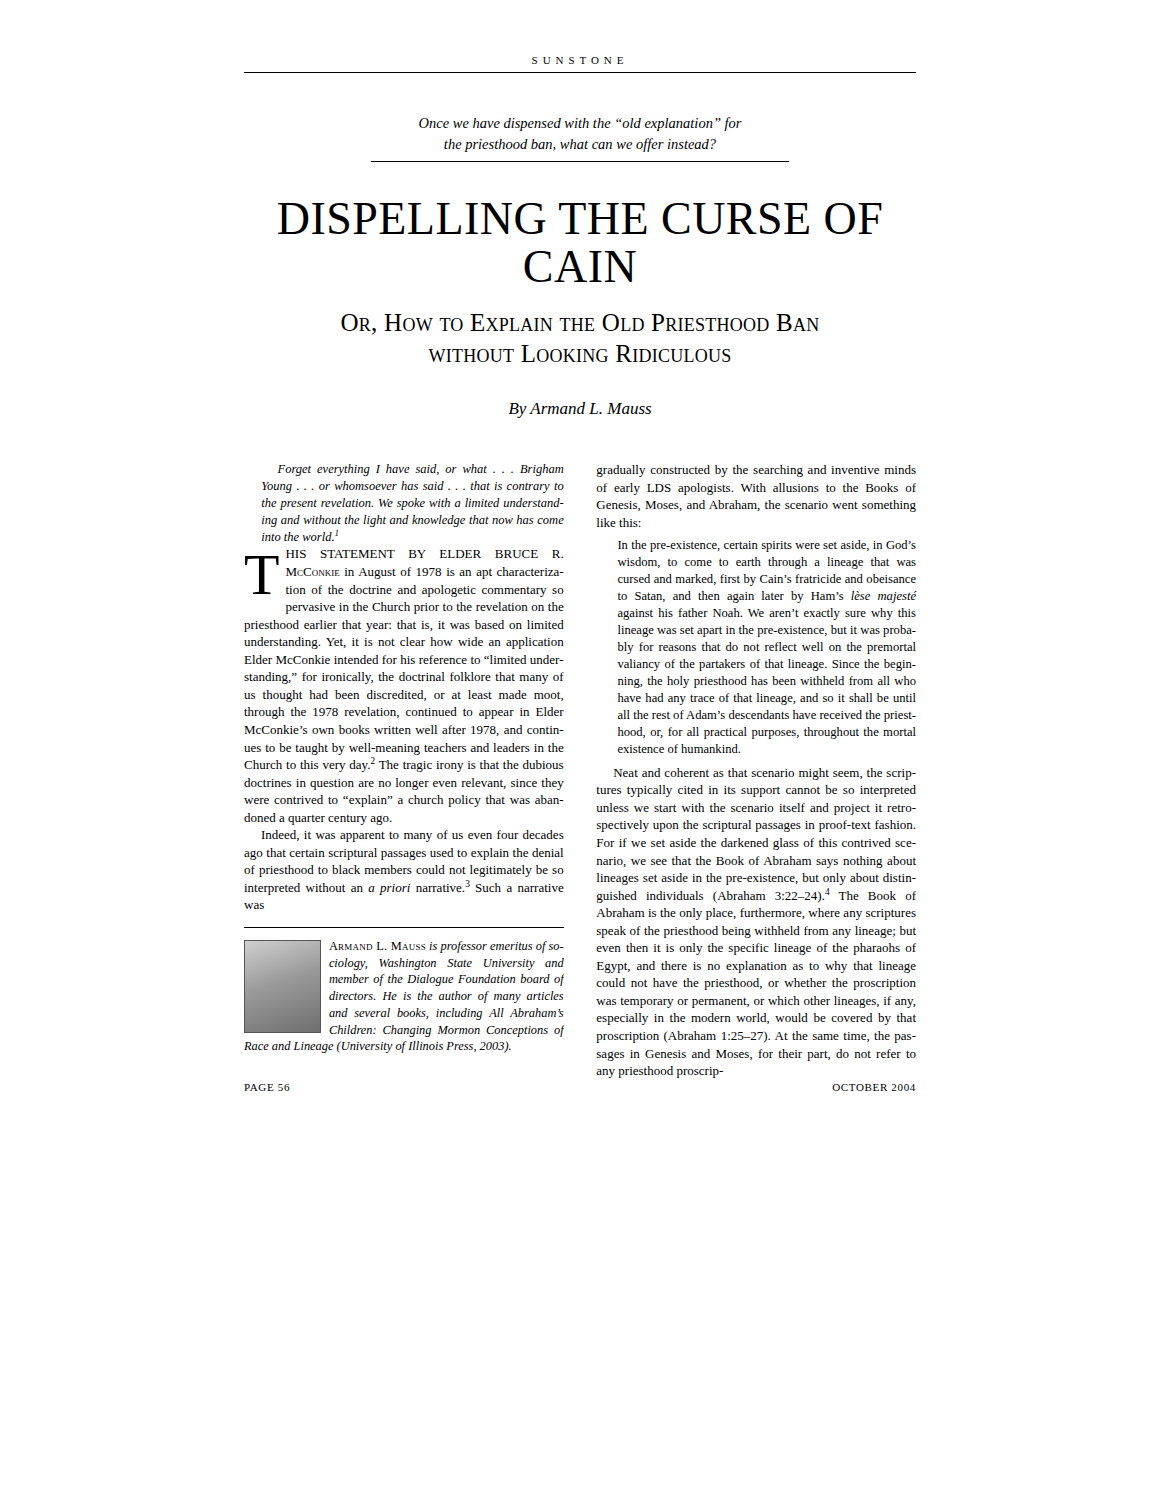Sunstone
Once we have dispensed with the “old explanation” for
the priesthood ban, what can we offer instead?
DISPELLING THE CURSE OF CAIN
Or, How to Explain the Old Priesthood Ban
without Looking Ridiculous
By Armand L. Mauss
Forget everything I have said, or what . . . Brigham Young . . . or whomsoever has said . . . that is contrary to the present revelation. We spoke with a limited understanding and without the light and knowledge that now has come into the world.1
THIS STATEMENT BY ELDER BRUCE R. McConkie in August of 1978 is an apt characterization of the doctrine and apologetic commentary so pervasive in the Church prior to the revelation on the priesthood earlier that year: that is, it was based on limited understanding. Yet, it is not clear how wide an application Elder McConkie intended for his reference to “limited understanding,” for ironically, the doctrinal folklore that many of us thought had been discredited, or at least made moot, through the 1978 revelation, continued to appear in Elder McConkie’s own books written well after 1978, and continues to be taught by well-meaning teachers and leaders in the Church to this very day.2 The tragic irony is that the dubious doctrines in question are no longer even relevant, since they were contrived to “explain” a church policy that was abandoned a quarter century ago.
Indeed, it was apparent to many of us even four decades ago that certain scriptural passages used to explain the denial of priesthood to black members could not legitimately be so interpreted without an a priori narrative.3 Such a narrative was
Armand L. Mauss is professor emeritus of sociology, Washington State University and member of the Dialogue Foundation board of directors. He is the author of many articles and several books, including All Abraham’s Children: Changing Mormon Conceptions of Race and Lineage (University of Illinois Press, 2003).
gradually constructed by the searching and inventive minds of early LDS apologists. With allusions to the Books of Genesis, Moses, and Abraham, the scenario went something like this:
In the pre-existence, certain spirits were set aside, in God’s wisdom, to come to earth through a lineage that was cursed and marked, first by Cain’s fratricide and obeisance to Satan, and then again later by Ham’s lèse majesté against his father Noah. We aren’t exactly sure why this lineage was set apart in the pre-existence, but it was probably for reasons that do not reflect well on the premortal valiancy of the partakers of that lineage. Since the beginning, the holy priesthood has been withheld from all who have had any trace of that lineage, and so it shall be until all the rest of Adam’s descendants have received the priesthood, or, for all practical purposes, throughout the mortal existence of humankind.
Neat and coherent as that scenario might seem, the scriptures typically cited in its support cannot be so interpreted unless we start with the scenario itself and project it retrospectively upon the scriptural passages in proof-text fashion. For if we set aside the darkened glass of this contrived scenario, we see that the Book of Abraham says nothing about lineages set aside in the pre-existence, but only about distinguished individuals (Abraham 3:22–24).4 The Book of Abraham is the only place, furthermore, where any scriptures speak of the priesthood being withheld from any lineage; but even then it is only the specific lineage of the pharaohs of Egypt, and there is no explanation as to why that lineage could not have the priesthood, or whether the proscription was temporary or permanent, or which other lineages, if any, especially in the modern world, would be covered by that proscription (Abraham 1:25–27). At the same time, the passages in Genesis and Moses, for their part, do not refer to any priesthood proscrip-
PAGE 56 OCTOBER 2004